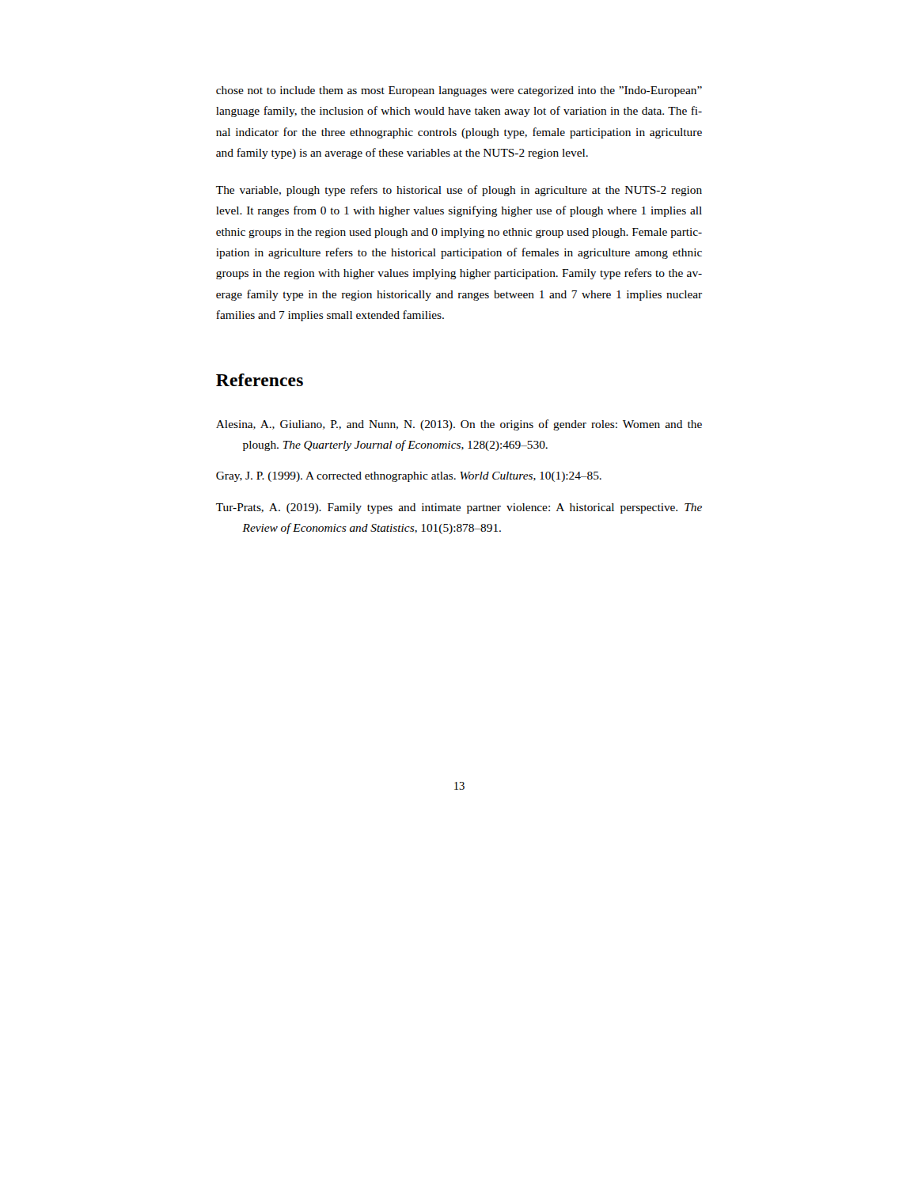chose not to include them as most European languages were categorized into the ”Indo-European” language family, the inclusion of which would have taken away lot of variation in the data. The final indicator for the three ethnographic controls (plough type, female participation in agriculture and family type) is an average of these variables at the NUTS-2 region level.
The variable, plough type refers to historical use of plough in agriculture at the NUTS-2 region level. It ranges from 0 to 1 with higher values signifying higher use of plough where 1 implies all ethnic groups in the region used plough and 0 implying no ethnic group used plough. Female participation in agriculture refers to the historical participation of females in agriculture among ethnic groups in the region with higher values implying higher participation. Family type refers to the average family type in the region historically and ranges between 1 and 7 where 1 implies nuclear families and 7 implies small extended families.
References
Alesina, A., Giuliano, P., and Nunn, N. (2013). On the origins of gender roles: Women and the plough. The Quarterly Journal of Economics, 128(2):469–530.
Gray, J. P. (1999). A corrected ethnographic atlas. World Cultures, 10(1):24–85.
Tur-Prats, A. (2019). Family types and intimate partner violence: A historical perspective. The Review of Economics and Statistics, 101(5):878–891.
13